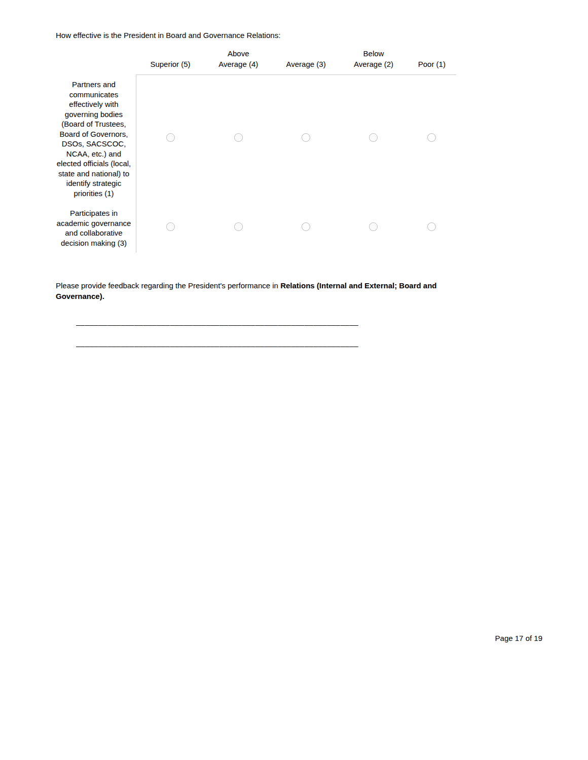How effective is the President in Board and Governance Relations:
| | Superior (5) | Above Average (4) | Average (3) | Below Average (2) | Poor (1) |
| --- | --- | --- | --- | --- | --- |
| Partners and communicates effectively with governing bodies (Board of Trustees, Board of Governors, DSOs, SACSCOC, NCAA, etc.) and elected officials (local, state and national) to identify strategic priorities (1) | | | | | |
| Participates in academic governance and collaborative decision making (3) | | | | | |
Please provide feedback regarding the President's performance in Relations (Internal and External; Board and Governance).
_______________________________________________________________
_______________________________________________________________
Page 17 of 19